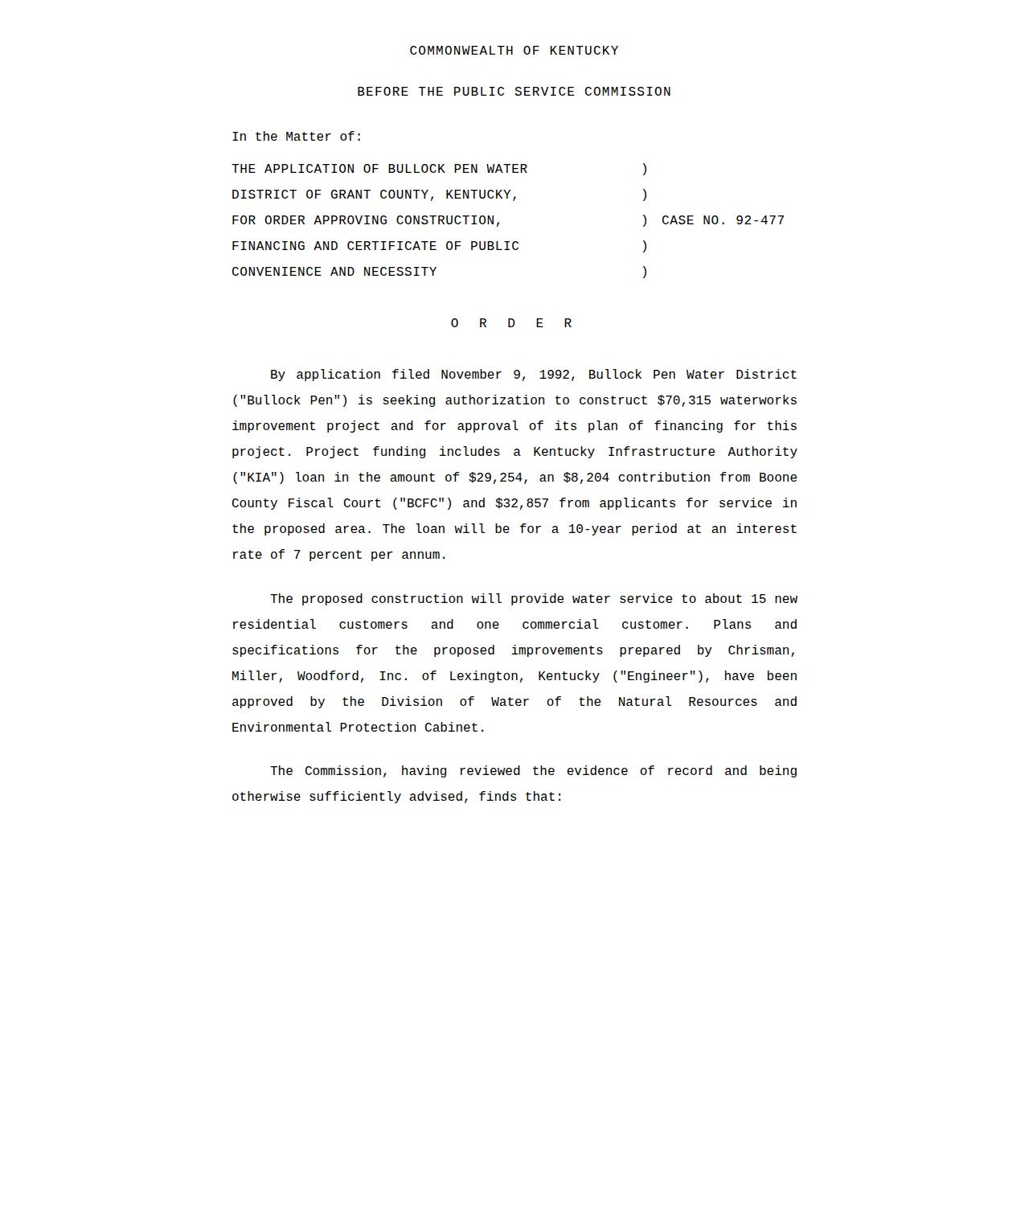COMMONWEALTH OF KENTUCKY
BEFORE THE PUBLIC SERVICE COMMISSION
In the Matter of:
| THE APPLICATION OF BULLOCK PEN WATER | ) | |
| DISTRICT OF GRANT COUNTY, KENTUCKY, | ) | |
| FOR ORDER APPROVING CONSTRUCTION, | ) | CASE NO. 92-477 |
| FINANCING AND CERTIFICATE OF PUBLIC | ) | |
| CONVENIENCE AND NECESSITY | ) | |
O R D E R
By application filed November 9, 1992, Bullock Pen Water District ("Bullock Pen") is seeking authorization to construct $70,315 waterworks improvement project and for approval of its plan of financing for this project. Project funding includes a Kentucky Infrastructure Authority ("KIA") loan in the amount of $29,254, an $8,204 contribution from Boone County Fiscal Court ("BCFC") and $32,857 from applicants for service in the proposed area. The loan will be for a 10-year period at an interest rate of 7 percent per annum.
The proposed construction will provide water service to about 15 new residential customers and one commercial customer. Plans and specifications for the proposed improvements prepared by Chrisman, Miller, Woodford, Inc. of Lexington, Kentucky ("Engineer"), have been approved by the Division of Water of the Natural Resources and Environmental Protection Cabinet.
The Commission, having reviewed the evidence of record and being otherwise sufficiently advised, finds that: